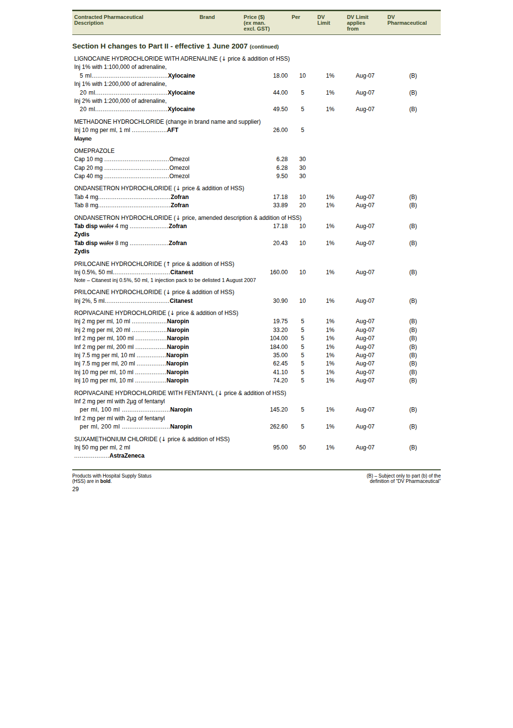| Contracted Pharmaceutical Description | Brand | Price ($) (ex man. excl. GST) | Per | DV Limit | DV Limit applies from | DV Pharmaceutical |
| --- | --- | --- | --- | --- | --- | --- |
Section H changes to Part II - effective 1 June 2007 (continued)
| LIGNOCAINE HYDROCHLORIDE WITH ADRENALINE ( ↓ price & addition of HSS) |
| Inj 1% with 1:100,000 of adrenaline, | | | | | | |
| 5 ml......................................... Xylocaine | | 18.00 | 10 | 1% | Aug-07 | (B) |
| Inj 1% with 1:200,000 of adrenaline, | | | | | | |
| 20 ml....................................... Xylocaine | | 44.00 | 5 | 1% | Aug-07 | (B) |
| Inj 2% with 1:200,000 of adrenaline, | | | | | | |
| 20 ml....................................... Xylocaine | | 49.50 | 5 | 1% | Aug-07 | (B) |
| METHADONE HYDROCHLORIDE (change in brand name and supplier) |
| Inj 10 mg per ml, 1 ml ................... AFT Mayne | | 26.00 | 5 | | | |
| OMEPRAZOLE |
| Cap 10 mg ................................... Omezol | | 6.28 | 30 | | | |
| Cap 20 mg ................................... Omezol | | 6.28 | 30 | | | |
| Cap 40 mg ................................... Omezol | | 9.50 | 30 | | | |
| ONDANSETRON HYDROCHLORIDE ( ↓ price & addition of HSS) |
| Tab 4 mg ....................................... Zofran | | 17.18 | 10 | 1% | Aug-07 | (B) |
| Tab 8 mg ....................................... Zofran | | 33.89 | 20 | 1% | Aug-07 | (B) |
| ONDANSETRON HYDROCHLORIDE ( ↓ price, amended description & addition of HSS) |
| Tab disp wafer 4 mg ..................... Zofran Zydis | | 17.18 | 10 | 1% | Aug-07 | (B) |
| Tab disp wafer 8 mg ..................... Zofran Zydis | | 20.43 | 10 | 1% | Aug-07 | (B) |
| PRILOCAINE HYDROCHLORIDE ( ↑ price & addition of HSS) |
| Inj 0.5%, 50 ml ............................... Citanest | | 160.00 | 10 | 1% | Aug-07 | (B) |
| Note – Citanest inj 0.5%, 50 ml, 1 injection pack to be delisted 1 August 2007 |
| PRILOCAINE HYDROCHLORIDE ( ↓ price & addition of HSS) |
| Inj 2%, 5 ml ................................... Citanest | | 30.90 | 10 | 1% | Aug-07 | (B) |
| ROPIVACAINE HYDROCHLORIDE ( ↓ price & addition of HSS) |
| Inj 2 mg per ml, 10 ml ................... Naropin | | 19.75 | 5 | 1% | Aug-07 | (B) |
| Inj 2 mg per ml, 20 ml ................... Naropin | | 33.20 | 5 | 1% | Aug-07 | (B) |
| Inf 2 mg per ml, 100 ml ................. Naropin | | 104.00 | 5 | 1% | Aug-07 | (B) |
| Inf 2 mg per ml, 200 ml ................. Naropin | | 184.00 | 5 | 1% | Aug-07 | (B) |
| Inj 7.5 mg per ml, 10 ml ................ Naropin | | 35.00 | 5 | 1% | Aug-07 | (B) |
| Inj 7.5 mg per ml, 20 ml ................ Naropin | | 62.45 | 5 | 1% | Aug-07 | (B) |
| Inj 10 mg per ml, 10 ml ................. Naropin | | 41.10 | 5 | 1% | Aug-07 | (B) |
| Inj 10 mg per ml, 10 ml ................. Naropin | | 74.20 | 5 | 1% | Aug-07 | (B) |
| ROPIVACAINE HYDROCHLORIDE WITH FENTANYL ( ↓ price & addition of HSS) |
| Inf 2 mg per ml with 2µg of fentanyl | | | | | | |
| per ml, 100 ml .......................... Naropin | | 145.20 | 5 | 1% | Aug-07 | (B) |
| Inf 2 mg per ml with 2µg of fentanyl | | | | | | |
| per ml, 200 ml .......................... Naropin | | 262.60 | 5 | 1% | Aug-07 | (B) |
| SUXAMETHONIUM CHLORIDE ( ↓ price & addition of HSS) |
| Inj 50 mg per ml, 2 ml ................... AstraZeneca | | 95.00 | 50 | 1% | Aug-07 | (B) |
Products with Hospital Supply Status
(HSS) are in bold.
(B) – Subject only to part (b) of the
definition of “DV Pharmaceutical”
29